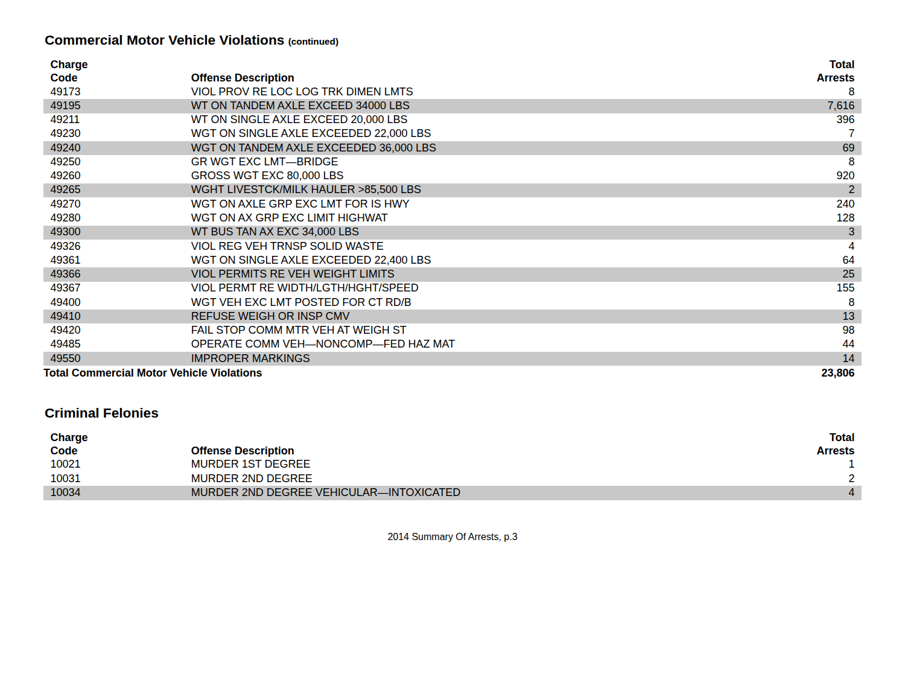Commercial Motor Vehicle Violations (continued)
| Charge | | Total |
| --- | --- | --- |
| Code | Offense Description | Arrests |
| 49173 | VIOL PROV RE LOC LOG TRK DIMEN LMTS | 8 |
| 49195 | WT ON TANDEM AXLE EXCEED 34000 LBS | 7,616 |
| 49211 | WT ON SINGLE AXLE EXCEED 20,000 LBS | 396 |
| 49230 | WGT ON SINGLE AXLE EXCEEDED 22,000 LBS | 7 |
| 49240 | WGT ON TANDEM AXLE EXCEEDED 36,000 LBS | 69 |
| 49250 | GR WGT EXC LMT—BRIDGE | 8 |
| 49260 | GROSS WGT EXC 80,000 LBS | 920 |
| 49265 | WGHT LIVESTCK/MILK HAULER >85,500 LBS | 2 |
| 49270 | WGT ON AXLE GRP EXC LMT FOR IS HWY | 240 |
| 49280 | WGT ON AX GRP EXC LIMIT HIGHWAT | 128 |
| 49300 | WT BUS TAN AX EXC 34,000 LBS | 3 |
| 49326 | VIOL REG VEH TRNSP SOLID WASTE | 4 |
| 49361 | WGT ON SINGLE AXLE EXCEEDED 22,400 LBS | 64 |
| 49366 | VIOL PERMITS RE VEH WEIGHT LIMITS | 25 |
| 49367 | VIOL PERMT RE WIDTH/LGTH/HGHT/SPEED | 155 |
| 49400 | WGT VEH EXC LMT POSTED FOR CT RD/B | 8 |
| 49410 | REFUSE WEIGH OR INSP CMV | 13 |
| 49420 | FAIL STOP COMM MTR VEH AT WEIGH ST | 98 |
| 49485 | OPERATE COMM VEH—NONCOMP—FED HAZ MAT | 44 |
| 49550 | IMPROPER MARKINGS | 14 |
| Total Commercial Motor Vehicle Violations | 23,806 |
Criminal Felonies
| Charge | | Total |
| --- | --- | --- |
| Code | Offense Description | Arrests |
| 10021 | MURDER 1ST DEGREE | 1 |
| 10031 | MURDER 2ND DEGREE | 2 |
| 10034 | MURDER 2ND DEGREE VEHICULAR—INTOXICATED | 4 |
2014 Summary Of Arrests, p.3